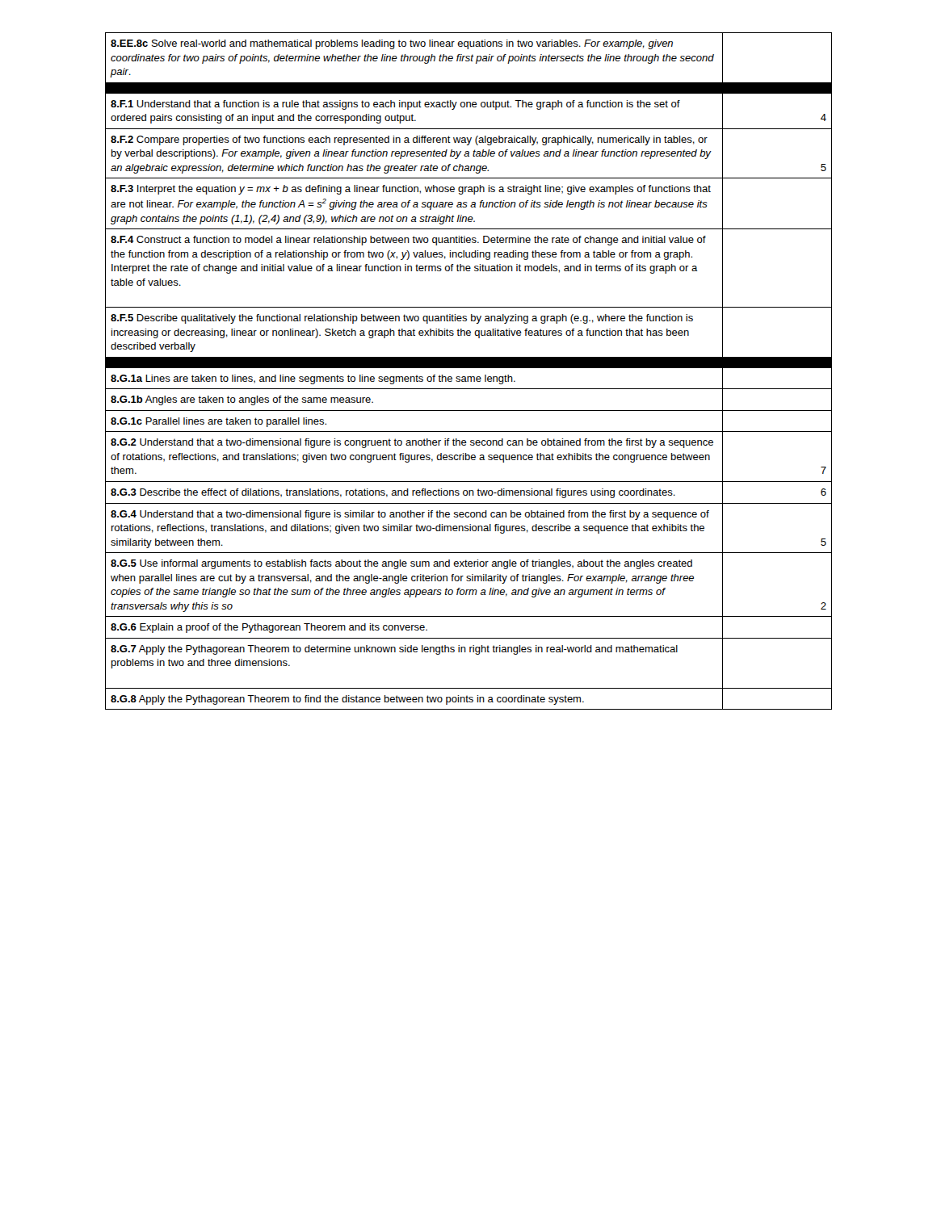| 8.EE.8c Solve real-world and mathematical problems leading to two linear equations in two variables. For example, given coordinates for two pairs of points, determine whether the line through the first pair of points intersects the line through the second pair . | |
| 8.F.1 Understand that a function is a rule that assigns to each input exactly one output. The graph of a function is the set of ordered pairs consisting of an input and the corresponding output. | 4 |
| 8.F.2 Compare properties of two functions each represented in a different way (algebraically, graphically, numerically in tables, or by verbal descriptions). For example, given a linear function represented by a table of values and a linear function represented by an algebraic expression, determine which function has the greater rate of change. | 5 |
| 8.F.3 Interpret the equation y = mx + b as defining a linear function, whose graph is a straight line; give examples of functions that are not linear. For example, the function A = s 2 giving the area of a square as a function of its side length is not linear because its graph contains the points (1,1), (2,4) and (3,9), which are not on a straight line. | |
| 8.F.4 Construct a function to model a linear relationship between two quantities. Determine the rate of change and initial value of the function from a description of a relationship or from two ( x , y ) values, including reading these from a table or from a graph. Interpret the rate of change and initial value of a linear function in terms of the situation it models, and in terms of its graph or a table of values. | |
| 8.F.5 Describe qualitatively the functional relationship between two quantities by analyzing a graph (e.g., where the function is increasing or decreasing, linear or nonlinear). Sketch a graph that exhibits the qualitative features of a function that has been described verbally | |
| 8.G.1a Lines are taken to lines, and line segments to line segments of the same length. | |
| 8.G.1b Angles are taken to angles of the same measure. | |
| 8.G.1c Parallel lines are taken to parallel lines. | |
| 8.G.2 Understand that a two-dimensional figure is congruent to another if the second can be obtained from the first by a sequence of rotations, reflections, and translations; given two congruent figures, describe a sequence that exhibits the congruence between them. | 7 |
| 8.G.3 Describe the effect of dilations, translations, rotations, and reflections on two-dimensional figures using coordinates. | 6 |
| 8.G.4 Understand that a two-dimensional figure is similar to another if the second can be obtained from the first by a sequence of rotations, reflections, translations, and dilations; given two similar two-dimensional figures, describe a sequence that exhibits the similarity between them. | 5 |
| 8.G.5 Use informal arguments to establish facts about the angle sum and exterior angle of triangles, about the angles created when parallel lines are cut by a transversal, and the angle-angle criterion for similarity of triangles. For example, arrange three copies of the same triangle so that the sum of the three angles appears to form a line, and give an argument in terms of transversals why this is so | 2 |
| 8.G.6 Explain a proof of the Pythagorean Theorem and its converse. | |
| 8.G.7 Apply the Pythagorean Theorem to determine unknown side lengths in right triangles in real-world and mathematical problems in two and three dimensions. | |
| 8.G.8 Apply the Pythagorean Theorem to find the distance between two points in a coordinate system. | |